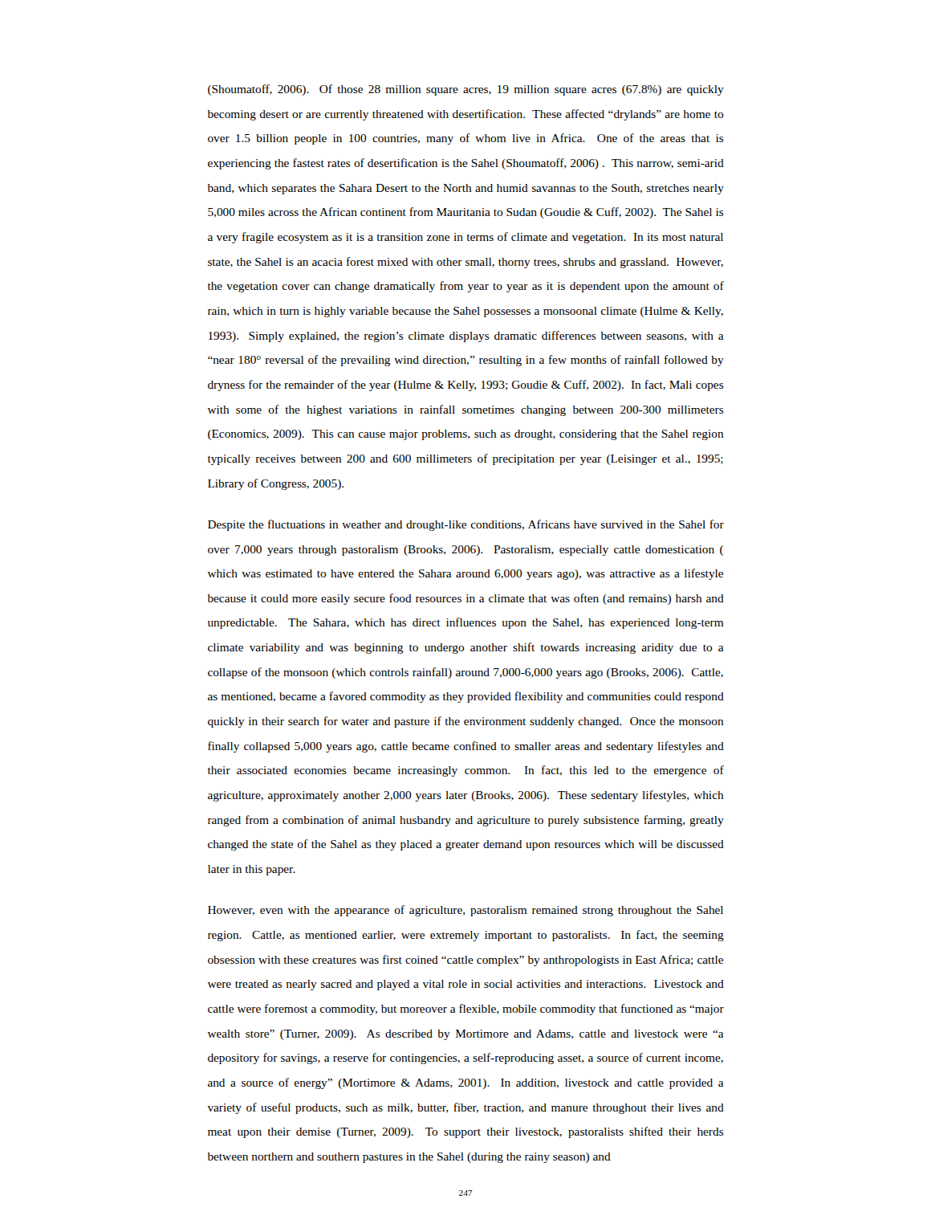(Shoumatoff, 2006). Of those 28 million square acres, 19 million square acres (67.8%) are quickly becoming desert or are currently threatened with desertification. These affected “drylands” are home to over 1.5 billion people in 100 countries, many of whom live in Africa. One of the areas that is experiencing the fastest rates of desertification is the Sahel (Shoumatoff, 2006) . This narrow, semi-arid band, which separates the Sahara Desert to the North and humid savannas to the South, stretches nearly 5,000 miles across the African continent from Mauritania to Sudan (Goudie & Cuff, 2002). The Sahel is a very fragile ecosystem as it is a transition zone in terms of climate and vegetation. In its most natural state, the Sahel is an acacia forest mixed with other small, thorny trees, shrubs and grassland. However, the vegetation cover can change dramatically from year to year as it is dependent upon the amount of rain, which in turn is highly variable because the Sahel possesses a monsoonal climate (Hulme & Kelly, 1993). Simply explained, the region’s climate displays dramatic differences between seasons, with a “near 180° reversal of the prevailing wind direction,” resulting in a few months of rainfall followed by dryness for the remainder of the year (Hulme & Kelly, 1993; Goudie & Cuff, 2002). In fact, Mali copes with some of the highest variations in rainfall sometimes changing between 200-300 millimeters (Economics, 2009). This can cause major problems, such as drought, considering that the Sahel region typically receives between 200 and 600 millimeters of precipitation per year (Leisinger et al., 1995; Library of Congress, 2005).
Despite the fluctuations in weather and drought-like conditions, Africans have survived in the Sahel for over 7,000 years through pastoralism (Brooks, 2006). Pastoralism, especially cattle domestication ( which was estimated to have entered the Sahara around 6,000 years ago), was attractive as a lifestyle because it could more easily secure food resources in a climate that was often (and remains) harsh and unpredictable. The Sahara, which has direct influences upon the Sahel, has experienced long-term climate variability and was beginning to undergo another shift towards increasing aridity due to a collapse of the monsoon (which controls rainfall) around 7,000-6,000 years ago (Brooks, 2006). Cattle, as mentioned, became a favored commodity as they provided flexibility and communities could respond quickly in their search for water and pasture if the environment suddenly changed. Once the monsoon finally collapsed 5,000 years ago, cattle became confined to smaller areas and sedentary lifestyles and their associated economies became increasingly common. In fact, this led to the emergence of agriculture, approximately another 2,000 years later (Brooks, 2006). These sedentary lifestyles, which ranged from a combination of animal husbandry and agriculture to purely subsistence farming, greatly changed the state of the Sahel as they placed a greater demand upon resources which will be discussed later in this paper.
However, even with the appearance of agriculture, pastoralism remained strong throughout the Sahel region. Cattle, as mentioned earlier, were extremely important to pastoralists. In fact, the seeming obsession with these creatures was first coined “cattle complex” by anthropologists in East Africa; cattle were treated as nearly sacred and played a vital role in social activities and interactions. Livestock and cattle were foremost a commodity, but moreover a flexible, mobile commodity that functioned as “major wealth store” (Turner, 2009). As described by Mortimore and Adams, cattle and livestock were “a depository for savings, a reserve for contingencies, a self-reproducing asset, a source of current income, and a source of energy” (Mortimore & Adams, 2001). In addition, livestock and cattle provided a variety of useful products, such as milk, butter, fiber, traction, and manure throughout their lives and meat upon their demise (Turner, 2009). To support their livestock, pastoralists shifted their herds between northern and southern pastures in the Sahel (during the rainy season) and
247